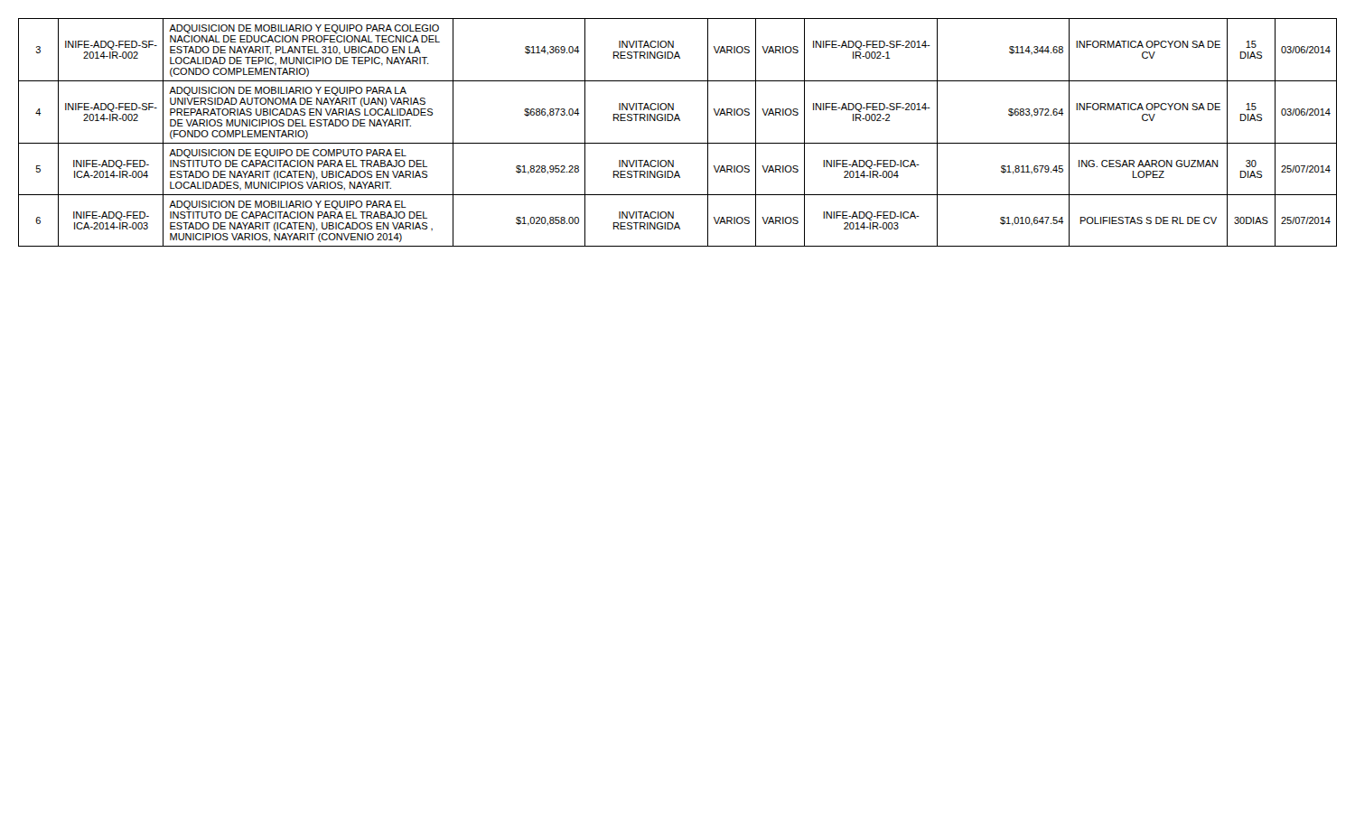| 3 | INIFE-ADQ-FED-SF-2014-IR-002 | ADQUISICION DE MOBILIARIO Y EQUIPO PARA COLEGIO NACIONAL DE EDUCACION PROFECIONAL TECNICA DEL ESTADO DE NAYARIT, PLANTEL 310, UBICADO EN LA LOCALIDAD DE TEPIC, MUNICIPIO DE TEPIC, NAYARIT. (CONDO COMPLEMENTARIO) | $114,369.04 | INVITACION RESTRINGIDA | VARIOS | VARIOS | INIFE-ADQ-FED-SF-2014-IR-002-1 | $114,344.68 | INFORMATICA OPCYON SA DE CV | 15 DIAS | 03/06/2014 |
| 4 | INIFE-ADQ-FED-SF-2014-IR-002 | ADQUISICION DE MOBILIARIO Y EQUIPO PARA LA UNIVERSIDAD AUTONOMA DE NAYARIT (UAN) VARIAS PREPARATORIAS UBICADAS EN VARIAS LOCALIDADES DE VARIOS MUNICIPIOS DEL ESTADO DE NAYARIT. (FONDO COMPLEMENTARIO) | $686,873.04 | INVITACION RESTRINGIDA | VARIOS | VARIOS | INIFE-ADQ-FED-SF-2014-IR-002-2 | $683,972.64 | INFORMATICA OPCYON SA DE CV | 15 DIAS | 03/06/2014 |
| 5 | INIFE-ADQ-FED-ICA-2014-IR-004 | ADQUISICION DE EQUIPO DE COMPUTO PARA EL INSTITUTO DE CAPACITACION PARA EL TRABAJO DEL ESTADO DE NAYARIT (ICATEN), UBICADOS EN VARIAS LOCALIDADES, MUNICIPIOS VARIOS, NAYARIT. | $1,828,952.28 | INVITACION RESTRINGIDA | VARIOS | VARIOS | INIFE-ADQ-FED-ICA-2014-IR-004 | $1,811,679.45 | ING. CESAR AARON GUZMAN LOPEZ | 30 DIAS | 25/07/2014 |
| 6 | INIFE-ADQ-FED-ICA-2014-IR-003 | ADQUISICION DE MOBILIARIO Y EQUIPO PARA EL INSTITUTO DE CAPACITACION PARA EL TRABAJO DEL ESTADO DE NAYARIT (ICATEN), UBICADOS EN VARIAS , MUNICIPIOS VARIOS, NAYARIT (CONVENIO 2014) | $1,020,858.00 | INVITACION RESTRINGIDA | VARIOS | VARIOS | INIFE-ADQ-FED-ICA-2014-IR-003 | $1,010,647.54 | POLIFIESTAS S DE RL DE CV | 30DIAS | 25/07/2014 |